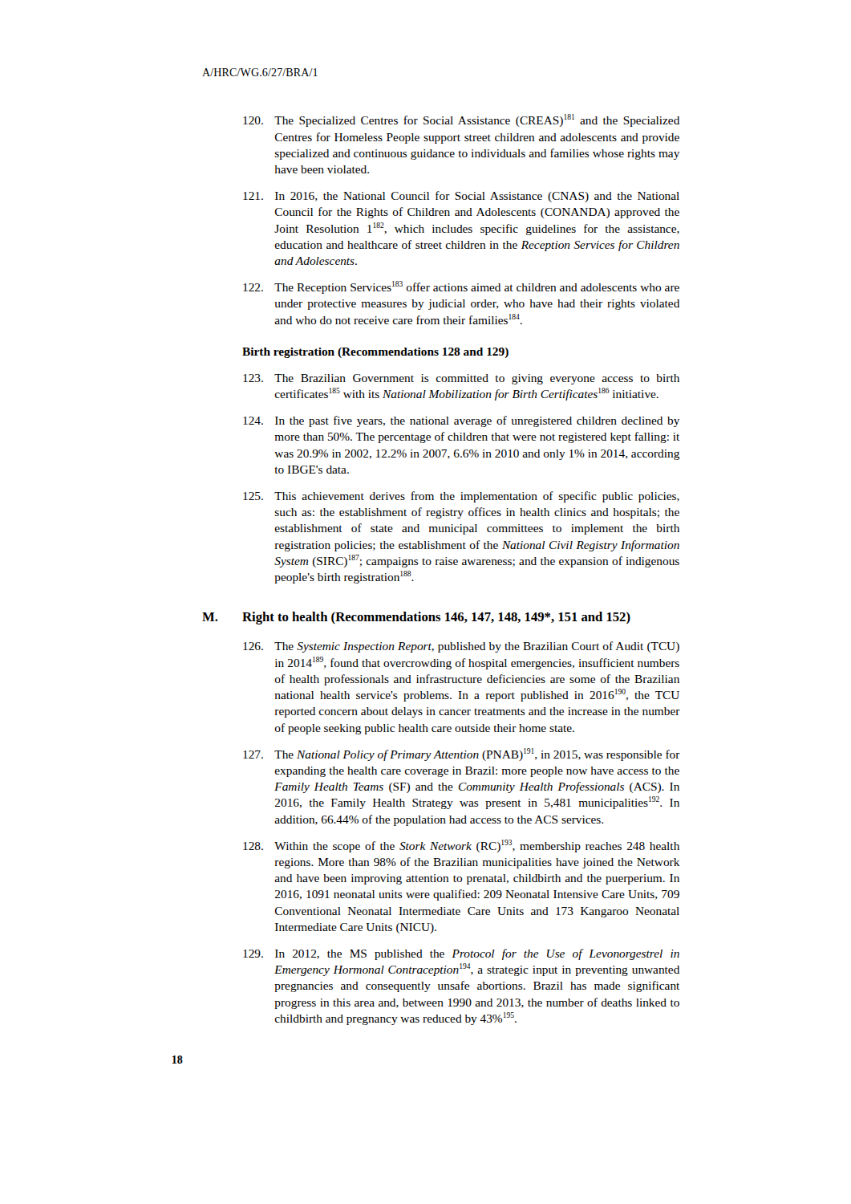A/HRC/WG.6/27/BRA/1
120. The Specialized Centres for Social Assistance (CREAS)181 and the Specialized Centres for Homeless People support street children and adolescents and provide specialized and continuous guidance to individuals and families whose rights may have been violated.
121. In 2016, the National Council for Social Assistance (CNAS) and the National Council for the Rights of Children and Adolescents (CONANDA) approved the Joint Resolution 1182, which includes specific guidelines for the assistance, education and healthcare of street children in the Reception Services for Children and Adolescents.
122. The Reception Services183 offer actions aimed at children and adolescents who are under protective measures by judicial order, who have had their rights violated and who do not receive care from their families184.
Birth registration (Recommendations 128 and 129)
123. The Brazilian Government is committed to giving everyone access to birth certificates185 with its National Mobilization for Birth Certificates186 initiative.
124. In the past five years, the national average of unregistered children declined by more than 50%. The percentage of children that were not registered kept falling: it was 20.9% in 2002, 12.2% in 2007, 6.6% in 2010 and only 1% in 2014, according to IBGE's data.
125. This achievement derives from the implementation of specific public policies, such as: the establishment of registry offices in health clinics and hospitals; the establishment of state and municipal committees to implement the birth registration policies; the establishment of the National Civil Registry Information System (SIRC)187; campaigns to raise awareness; and the expansion of indigenous people's birth registration188.
M. Right to health (Recommendations 146, 147, 148, 149*, 151 and 152)
126. The Systemic Inspection Report, published by the Brazilian Court of Audit (TCU) in 2014189, found that overcrowding of hospital emergencies, insufficient numbers of health professionals and infrastructure deficiencies are some of the Brazilian national health service's problems. In a report published in 2016190, the TCU reported concern about delays in cancer treatments and the increase in the number of people seeking public health care outside their home state.
127. The National Policy of Primary Attention (PNAB)191, in 2015, was responsible for expanding the health care coverage in Brazil: more people now have access to the Family Health Teams (SF) and the Community Health Professionals (ACS). In 2016, the Family Health Strategy was present in 5,481 municipalities192. In addition, 66.44% of the population had access to the ACS services.
128. Within the scope of the Stork Network (RC)193, membership reaches 248 health regions. More than 98% of the Brazilian municipalities have joined the Network and have been improving attention to prenatal, childbirth and the puerperium. In 2016, 1091 neonatal units were qualified: 209 Neonatal Intensive Care Units, 709 Conventional Neonatal Intermediate Care Units and 173 Kangaroo Neonatal Intermediate Care Units (NICU).
129. In 2012, the MS published the Protocol for the Use of Levonorgestrel in Emergency Hormonal Contraception194, a strategic input in preventing unwanted pregnancies and consequently unsafe abortions. Brazil has made significant progress in this area and, between 1990 and 2013, the number of deaths linked to childbirth and pregnancy was reduced by 43%195.
18